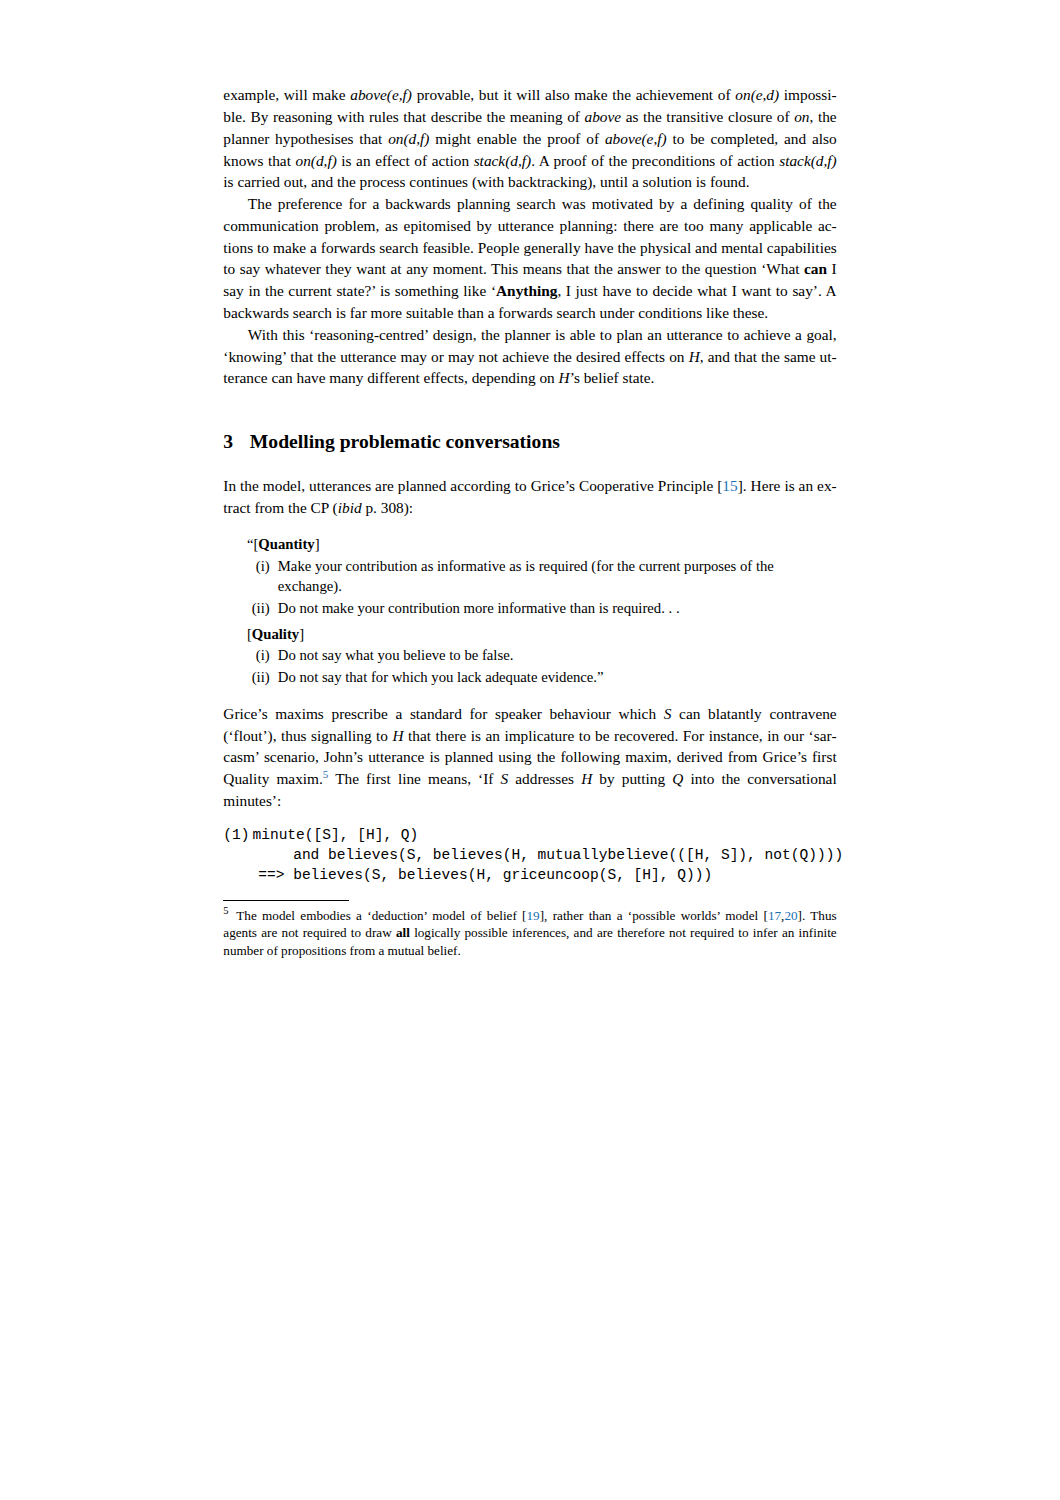example, will make above(e,f) provable, but it will also make the achievement of on(e,d) impossible. By reasoning with rules that describe the meaning of above as the transitive closure of on, the planner hypothesises that on(d,f) might enable the proof of above(e,f) to be completed, and also knows that on(d,f) is an effect of action stack(d,f). A proof of the preconditions of action stack(d,f) is carried out, and the process continues (with backtracking), until a solution is found.
The preference for a backwards planning search was motivated by a defining quality of the communication problem, as epitomised by utterance planning: there are too many applicable actions to make a forwards search feasible. People generally have the physical and mental capabilities to say whatever they want at any moment. This means that the answer to the question ‘What can I say in the current state?’ is something like ‘Anything, I just have to decide what I want to say’. A backwards search is far more suitable than a forwards search under conditions like these.
With this ‘reasoning-centred’ design, the planner is able to plan an utterance to achieve a goal, ‘knowing’ that the utterance may or may not achieve the desired effects on H, and that the same utterance can have many different effects, depending on H’s belief state.
3 Modelling problematic conversations
In the model, utterances are planned according to Grice’s Cooperative Principle [15]. Here is an extract from the CP (ibid p. 308):
“[Quantity]
(i) Make your contribution as informative as is required (for the current purposes of the exchange).
(ii) Do not make your contribution more informative than is required. . .
[Quality]
(i) Do not say what you believe to be false.
(ii) Do not say that for which you lack adequate evidence.”
Grice’s maxims prescribe a standard for speaker behaviour which S can blatantly contravene (‘flout’), thus signalling to H that there is an implicature to be recovered. For instance, in our ‘sarcasm’ scenario, John’s utterance is planned using the following maxim, derived from Grice’s first Quality maxim.5 The first line means, ‘If S addresses H by putting Q into the conversational minutes’:
(1) minute([S], [H], Q) and believes(S, believes(H, mutuallybelieve(([H, S]), not(Q)))) ==> believes(S, believes(H, griceuncoop(S, [H], Q)))
5 The model embodies a ‘deduction’ model of belief [19], rather than a ‘possible worlds’ model [17,20]. Thus agents are not required to draw all logically possible inferences, and are therefore not required to infer an infinite number of propositions from a mutual belief.